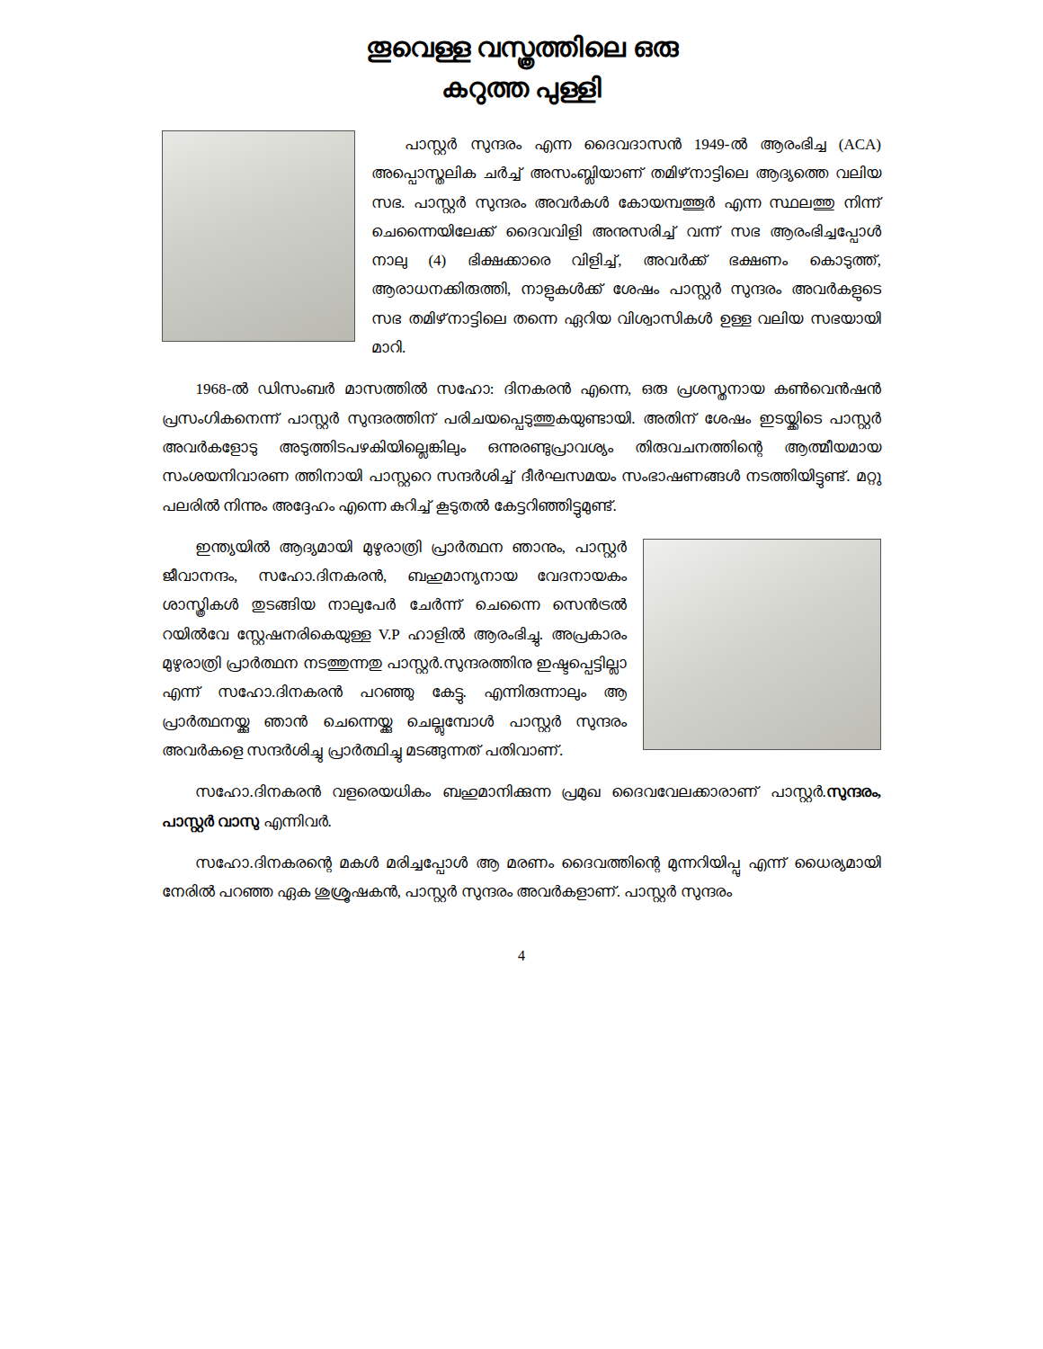തൂവെള്ള വസ്ത്രത്തിലെ ഒരു
കറുത്ത പുള്ളി
പാസ്റ്റർ സുന്ദരം എന്ന ദൈവദാസൻ 1949-ൽ ആരംഭിച്ച (ACA) അപ്പൊസ്തലിക ചർച്ച് അസംബ്ലിയാണ് തമിഴ്‌നാട്ടിലെ ആദ്യത്തെ വലിയ സഭ. പാസ്റ്റർ സുന്ദരം അവർകൾ കോയമ്പത്തൂർ എന്ന സ്ഥലത്തു നിന്ന് ചെന്നൈയിലേക്ക് ദൈവവിളി അനുസരിച്ച് വന്ന് സഭ ആരംഭിച്ചപ്പോൾ നാലു (4) ഭിക്ഷക്കാരെ വിളിച്ച്, അവർക്ക് ഭക്ഷണം കൊടുത്ത്, ആരാധനക്കിരുത്തി, നാളുകൾക്ക് ശേഷം പാസ്റ്റർ സുന്ദരം അവർകളുടെ സഭ തമിഴ്‌നാട്ടിലെ തന്നെ ഏറിയ വിശ്വാസികൾ ഉള്ള വലിയ സഭയായി മാറി.
1968-ൽ ഡിസംബർ മാസത്തിൽ സഹോ: ദിനകരൻ എന്നെ, ഒരു പ്രശസ്തനായ കൺവെൻഷൻ പ്രസംഗികനെന്ന് പാസ്റ്റർ സുന്ദരത്തിന് പരിചയപ്പെടുത്തുകയുണ്ടായി. അതിന് ശേഷം ഇടയ്ക്കിടെ പാസ്റ്റർ അവർകളോടു അടുത്തിടപഴകിയില്ലെങ്കിലും ഒന്നുരണ്ടുപ്രാവശ്യം തിരുവചനത്തിന്റെ ആത്മീയമായ സംശയനിവാരണ ത്തിനായി പാസ്റ്ററെ സന്ദർശിച്ച് ദീർഘസമയം സംഭാഷണങ്ങൾ നടത്തിയിട്ടുണ്ട്. മറ്റു പലരിൽ നിന്നും അദ്ദേഹം എന്നെ കുറിച്ച് കൂടുതൽ കേട്ടറിഞ്ഞിട്ടുമുണ്ട്.
ഇന്ത്യയിൽ ആദ്യമായി മുഴുരാത്രി പ്രാർത്ഥന ഞാനും, പാസ്റ്റർ ജീവാനന്ദം, സഹോ.ദിനകരൻ, ബഹുമാന്യനായ വേദനായകം ശാസ്ത്രികൾ തുടങ്ങിയ നാലുപേർ ചേർന്ന് ചെന്നൈ സെൻട്രൽ റയിൽവേ സ്റ്റേഷനരികെയുള്ള V.P ഹാളിൽ ആരംഭിച്ചു. അപ്രകാരം മുഴുരാത്രി പ്രാർത്ഥന നടത്തുന്നതു പാസ്റ്റർ.സുന്ദരത്തിനു ഇഷ്ടപ്പെട്ടില്ലാ എന്ന് സഹോ.ദിനകരൻ പറഞ്ഞു കേട്ടു. എന്നിരുന്നാലും ആ പ്രാർത്ഥനയ്ക്കു ഞാൻ ചെന്നെയ്ക്കു ചെല്ലുമ്പോൾ പാസ്റ്റർ സുന്ദരം അവർകളെ സന്ദർശിച്ചു പ്രാർത്ഥിച്ചു മടങ്ങുന്നത് പതിവാണ്.
സഹോ.ദിനകരൻ വളരെയധികം ബഹുമാനിക്കുന്ന പ്രമുഖ ദൈവവേലക്കാരാണ് പാസ്റ്റർ.സുന്ദരം, പാസ്റ്റർ വാസു എന്നിവർ.
സഹോ.ദിനകരന്റെ മകൾ മരിച്ചപ്പോൾ ആ മരണം ദൈവത്തിന്റെ മുന്നറിയിപ്പു എന്ന് ധൈര്യമായി നേരിൽ പറഞ്ഞ ഏക ശുശ്രൂഷകൻ, പാസ്റ്റർ സുന്ദരം അവർകളാണ്. പാസ്റ്റർ സുന്ദരം
4